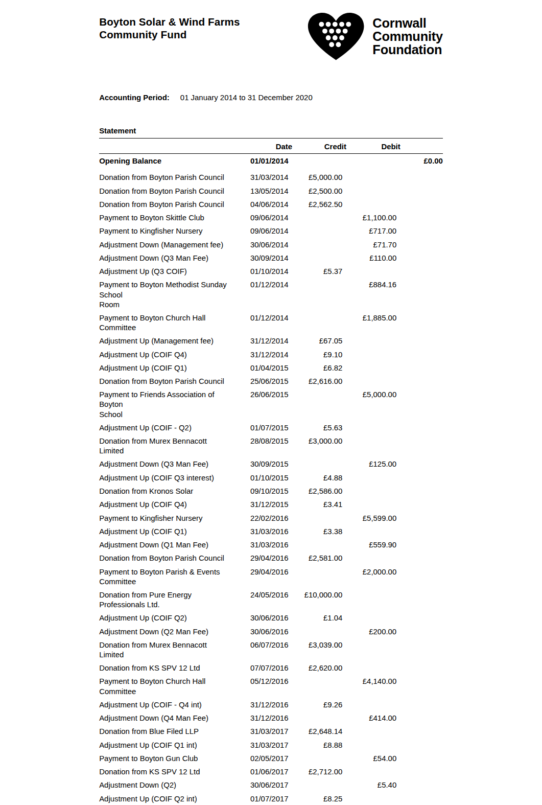Boyton Solar & Wind Farms
Community Fund
Cornwall
Community
Foundation
Accounting Period: 01 January 2014 to 31 December 2020
Statement
| | Date | Credit | Debit | |
| --- | --- | --- | --- | --- |
| Opening Balance | 01/01/2014 | | | £0.00 |
| Donation from Boyton Parish Council | 31/03/2014 | £5,000.00 | | |
| Donation from Boyton Parish Council | 13/05/2014 | £2,500.00 | | |
| Donation from Boyton Parish Council | 04/06/2014 | £2,562.50 | | |
| Payment to Boyton Skittle Club | 09/06/2014 | | £1,100.00 | |
| Payment to Kingfisher Nursery | 09/06/2014 | | £717.00 | |
| Adjustment Down (Management fee) | 30/06/2014 | | £71.70 | |
| Adjustment Down (Q3 Man Fee) | 30/09/2014 | | £110.00 | |
| Adjustment Up (Q3 COIF) | 01/10/2014 | £5.37 | | |
| Payment to Boyton Methodist Sunday School Room | 01/12/2014 | | £884.16 | |
| Payment to Boyton Church Hall Committee | 01/12/2014 | | £1,885.00 | |
| Adjustment Up (Management fee) | 31/12/2014 | £67.05 | | |
| Adjustment Up (COIF Q4) | 31/12/2014 | £9.10 | | |
| Adjustment Up (COIF Q1) | 01/04/2015 | £6.82 | | |
| Donation from Boyton Parish Council | 25/06/2015 | £2,616.00 | | |
| Payment to Friends Association of Boyton School | 26/06/2015 | | £5,000.00 | |
| Adjustment Up (COIF - Q2) | 01/07/2015 | £5.63 | | |
| Donation from Murex Bennacott Limited | 28/08/2015 | £3,000.00 | | |
| Adjustment Down (Q3 Man Fee) | 30/09/2015 | | £125.00 | |
| Adjustment Up (COIF Q3 interest) | 01/10/2015 | £4.88 | | |
| Donation from Kronos Solar | 09/10/2015 | £2,586.00 | | |
| Adjustment Up (COIF Q4) | 31/12/2015 | £3.41 | | |
| Payment to Kingfisher Nursery | 22/02/2016 | | £5,599.00 | |
| Adjustment Up (COIF Q1) | 31/03/2016 | £3.38 | | |
| Adjustment Down (Q1 Man Fee) | 31/03/2016 | | £559.90 | |
| Donation from Boyton Parish Council | 29/04/2016 | £2,581.00 | | |
| Payment to Boyton Parish & Events Committee | 29/04/2016 | | £2,000.00 | |
| Donation from Pure Energy Professionals Ltd. | 24/05/2016 | £10,000.00 | | |
| Adjustment Up (COIF Q2) | 30/06/2016 | £1.04 | | |
| Adjustment Down (Q2 Man Fee) | 30/06/2016 | | £200.00 | |
| Donation from Murex Bennacott Limited | 06/07/2016 | £3,039.00 | | |
| Donation from KS SPV 12 Ltd | 07/07/2016 | £2,620.00 | | |
| Payment to Boyton Church Hall Committee | 05/12/2016 | | £4,140.00 | |
| Adjustment Up (COIF - Q4 int) | 31/12/2016 | £9.26 | | |
| Adjustment Down (Q4 Man Fee) | 31/12/2016 | | £414.00 | |
| Donation from Blue Filed LLP | 31/03/2017 | £2,648.14 | | |
| Adjustment Up (COIF Q1 int) | 31/03/2017 | £8.88 | | |
| Payment to Boyton Gun Club | 02/05/2017 | | £54.00 | |
| Donation from KS SPV 12 Ltd | 01/06/2017 | £2,712.00 | | |
| Adjustment Down (Q2) | 30/06/2017 | | £5.40 | |
| Adjustment Up (COIF Q2 int) | 01/07/2017 | £8.25 | | |